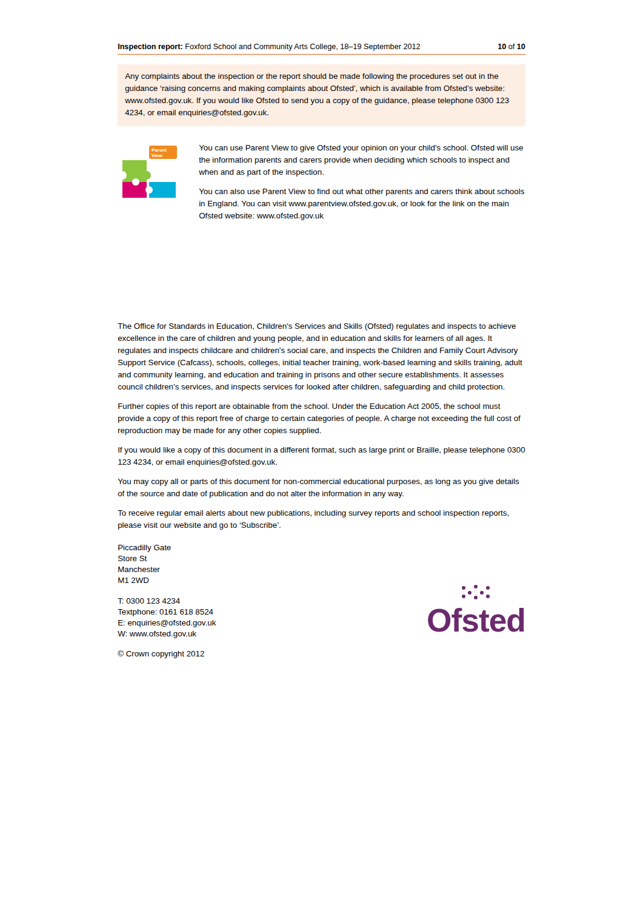Inspection report: Foxford School and Community Arts College, 18–19 September 2012
10 of 10
Any complaints about the inspection or the report should be made following the procedures set out in the guidance ‘raising concerns and making complaints about Ofsted', which is available from Ofsted’s website: www.ofsted.gov.uk. If you would like Ofsted to send you a copy of the guidance, please telephone 0300 123 4234, or email enquiries@ofsted.gov.uk.
Parent View
You can use Parent View to give Ofsted your opinion on your child’s school. Ofsted will use the information parents and carers provide when deciding which schools to inspect and when and as part of the inspection.
You can also use Parent View to find out what other parents and carers think about schools in England. You can visit www.parentview.ofsted.gov.uk, or look for the link on the main Ofsted website: www.ofsted.gov.uk
The Office for Standards in Education, Children's Services and Skills (Ofsted) regulates and inspects to achieve excellence in the care of children and young people, and in education and skills for learners of all ages. It regulates and inspects childcare and children's social care, and inspects the Children and Family Court Advisory Support Service (Cafcass), schools, colleges, initial teacher training, work-based learning and skills training, adult and community learning, and education and training in prisons and other secure establishments. It assesses council children’s services, and inspects services for looked after children, safeguarding and child protection.
Further copies of this report are obtainable from the school. Under the Education Act 2005, the school must provide a copy of this report free of charge to certain categories of people. A charge not exceeding the full cost of reproduction may be made for any other copies supplied.
If you would like a copy of this document in a different format, such as large print or Braille, please telephone 0300 123 4234, or email enquiries@ofsted.gov.uk.
You may copy all or parts of this document for non-commercial educational purposes, as long as you give details of the source and date of publication and do not alter the information in any way.
To receive regular email alerts about new publications, including survey reports and school inspection reports, please visit our website and go to ‘Subscribe’.
Piccadilly Gate
Store St
Manchester
M1 2WD
T: 0300 123 4234
Textphone: 0161 618 8524
E: enquiries@ofsted.gov.uk
W: www.ofsted.gov.uk
© Crown copyright 2012
Ofsted